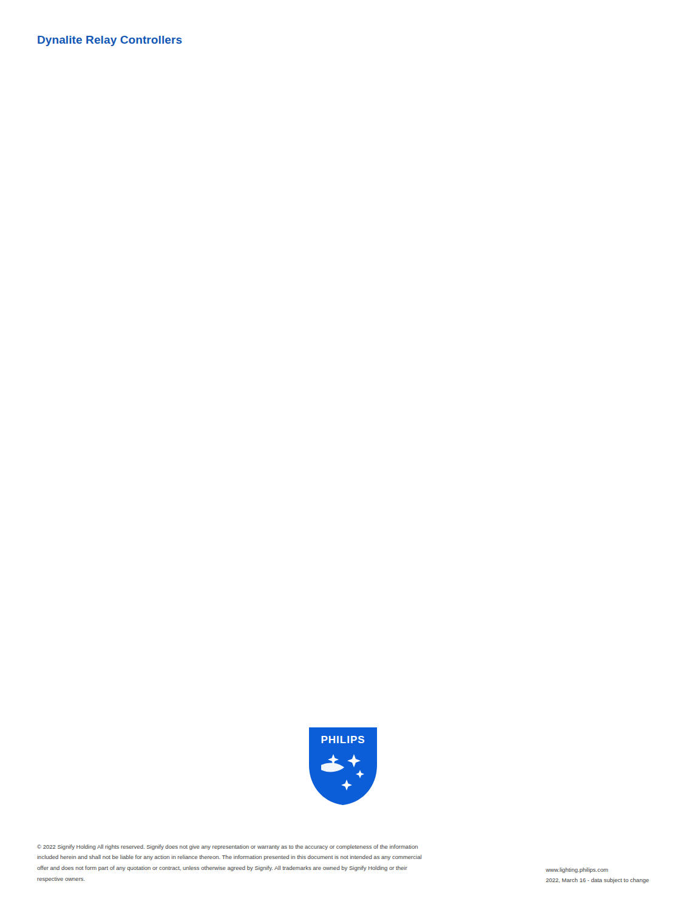Dynalite Relay Controllers
PHILIPS
© 2022 Signify Holding All rights reserved. Signify does not give any representation or warranty as to the accuracy or completeness of the information included herein and shall not be liable for any action in reliance thereon. The information presented in this document is not intended as any commercial offer and does not form part of any quotation or contract, unless otherwise agreed by Signify. All trademarks are owned by Signify Holding or their respective owners.
www.lighting.philips.com
2022, March 16 - data subject to change